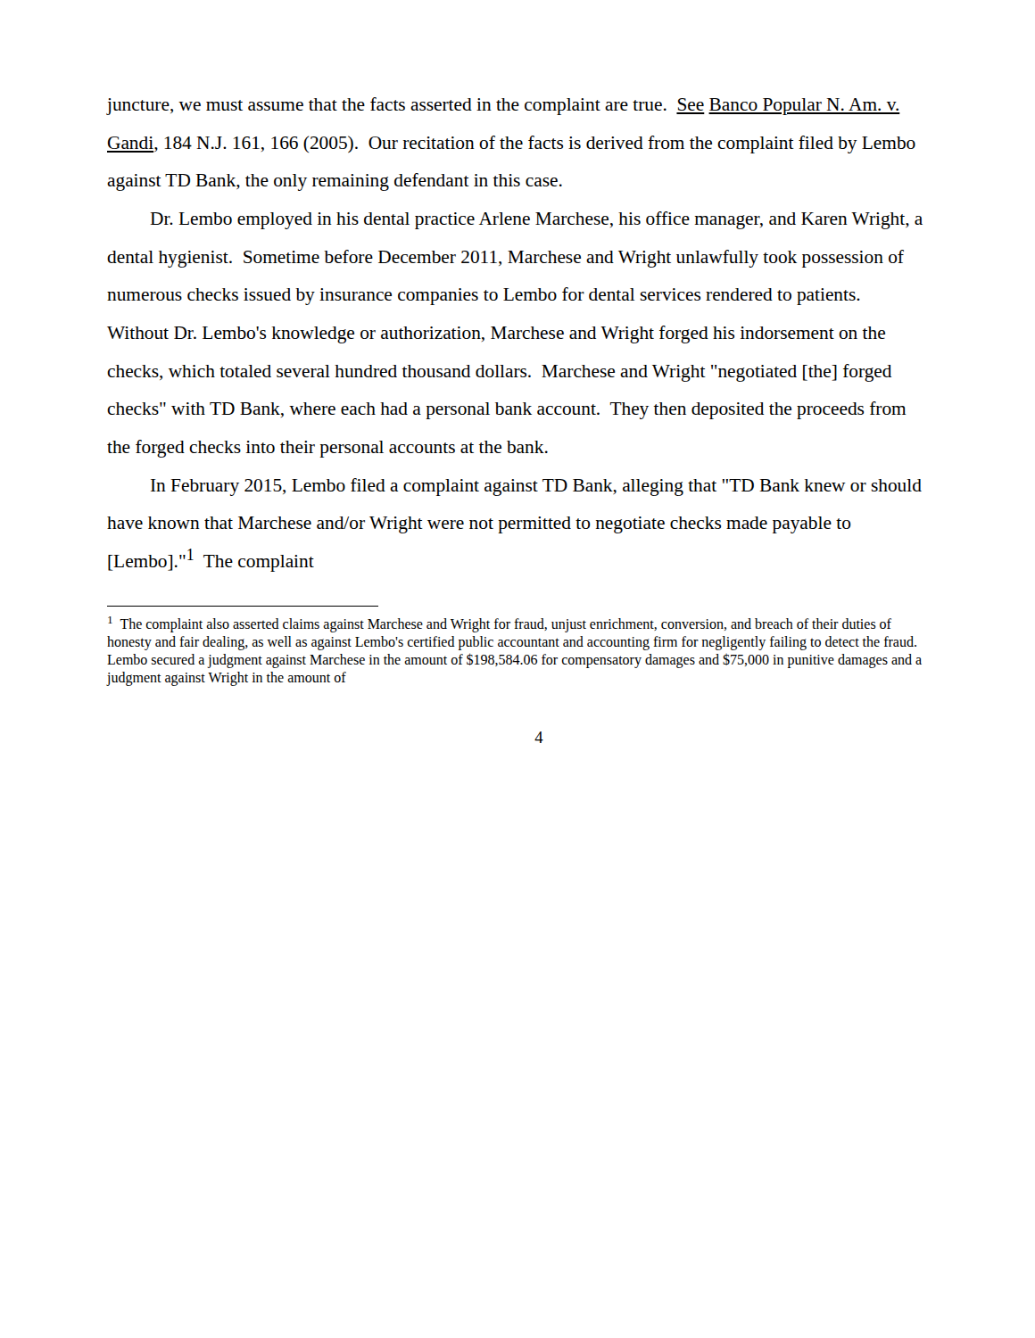juncture, we must assume that the facts asserted in the complaint are true. See Banco Popular N. Am. v. Gandi, 184 N.J. 161, 166 (2005). Our recitation of the facts is derived from the complaint filed by Lembo against TD Bank, the only remaining defendant in this case.
Dr. Lembo employed in his dental practice Arlene Marchese, his office manager, and Karen Wright, a dental hygienist. Sometime before December 2011, Marchese and Wright unlawfully took possession of numerous checks issued by insurance companies to Lembo for dental services rendered to patients. Without Dr. Lembo's knowledge or authorization, Marchese and Wright forged his indorsement on the checks, which totaled several hundred thousand dollars. Marchese and Wright "negotiated [the] forged checks" with TD Bank, where each had a personal bank account. They then deposited the proceeds from the forged checks into their personal accounts at the bank.
In February 2015, Lembo filed a complaint against TD Bank, alleging that "TD Bank knew or should have known that Marchese and/or Wright were not permitted to negotiate checks made payable to [Lembo]."1 The complaint
1 The complaint also asserted claims against Marchese and Wright for fraud, unjust enrichment, conversion, and breach of their duties of honesty and fair dealing, as well as against Lembo's certified public accountant and accounting firm for negligently failing to detect the fraud. Lembo secured a judgment against Marchese in the amount of $198,584.06 for compensatory damages and $75,000 in punitive damages and a judgment against Wright in the amount of
4